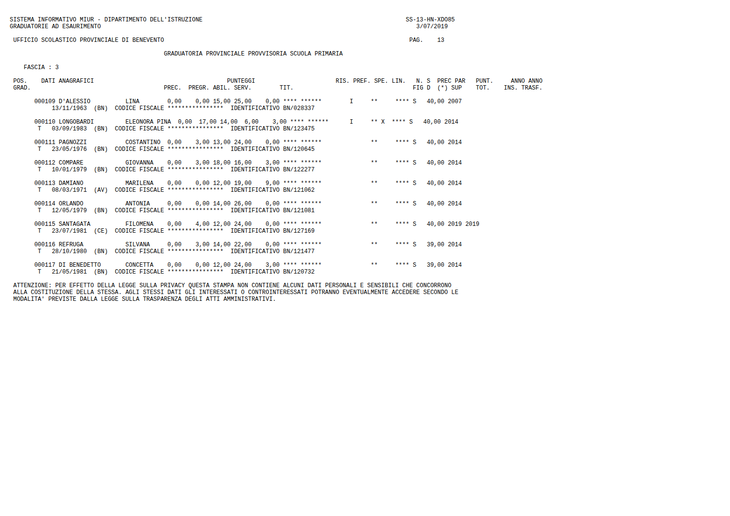SISTEMA INFORMATIVO MIUR - DIPARTIMENTO DELL'ISTRUZIONE SS-13-HN-XDO85 GRADUATORIE AD ESAURIMENTO 3/07/2019 UFFICIO SCOLASTICO PROVINCIALE DI BENEVENTO PAG. 13 GRADUATORIA PROVINCIALE PROVVISORIA SCUOLA PRIMARIA FASCIA : 3 POS. DATI ANAGRAFICI PUNTEGGI RIS. PREF. SPE. LIN. N. S PREC PAR PUNT. ANNO ANNO GRAD. PREC. PREGR. ABIL. SERV. TIT. FIG D (*) SUP TOT. INS. TRASF. 000109 D'ALESSIO LINA 0,00 0,00 15,00 25,00 0,00 **** ****** I ** **** S 40,00 2007 13/11/1963 (BN) CODICE FISCALE **************** IDENTIFICATIVO BN/028337 000110 LONGOBARDI ELEONORA PINA 0,00 17,00 14,00 6,00 3,00 **** ****** I ** X **** S 40,00 2014 T 03/09/1983 (BN) CODICE FISCALE **************** IDENTIFICATIVO BN/123475 000111 PAGNOZZI COSTANTINO 0,00 3,00 13,00 24,00 0,00 **** ****** ** **** S 40,00 2014 T 23/05/1976 (BN) CODICE FISCALE **************** IDENTIFICATIVO BN/120645 000112 COMPARE GIOVANNA 0,00 3,00 18,00 16,00 3,00 **** ****** ** **** S 40,00 2014 T 10/01/1979 (BN) CODICE FISCALE **************** IDENTIFICATIVO BN/122277 000113 DAMIANO MARILENA 0,00 0,00 12,00 19,00 9,00 **** ****** ** **** S 40,00 2014 T 08/03/1971 (AV) CODICE FISCALE **************** IDENTIFICATIVO BN/121062 000114 ORLANDO ANTONIA 0,00 0,00 14,00 26,00 0,00 **** ****** ** **** S 40,00 2014 T 12/05/1979 (BN) CODICE FISCALE **************** IDENTIFICATIVO BN/121081 000115 SANTAGATA FILOMENA 0,00 4,00 12,00 24,00 0,00 **** ****** ** **** S 40,00 2019 2019 T 23/07/1981 (CE) CODICE FISCALE **************** IDENTIFICATIVO BN/127169 000116 REFRUGA SILVANA 0,00 3,00 14,00 22,00 0,00 **** ****** ** **** S 39,00 2014 T 28/10/1980 (BN) CODICE FISCALE **************** IDENTIFICATIVO BN/121477 000117 DI BENEDETTO CONCETTA 0,00 0,00 12,00 24,00 3,00 **** ****** ** **** S 39,00 2014 T 21/05/1981 (BN) CODICE FISCALE **************** IDENTIFICATIVO BN/120732 ATTENZIONE: PER EFFETTO DELLA LEGGE SULLA PRIVACY QUESTA STAMPA NON CONTIENE ALCUNI DATI PERSONALI E SENSIBILI CHE CONCORRONO ALLA COSTITUZIONE DELLA STESSA. AGLI STESSI DATI GLI INTERESSATI O CONTROINTERESSATI POTRANNO EVENTUALMENTE ACCEDERE SECONDO LE MODALITA' PREVISTE DALLA LEGGE SULLA TRASPARENZA DEGLI ATTI AMMINISTRATIVI.